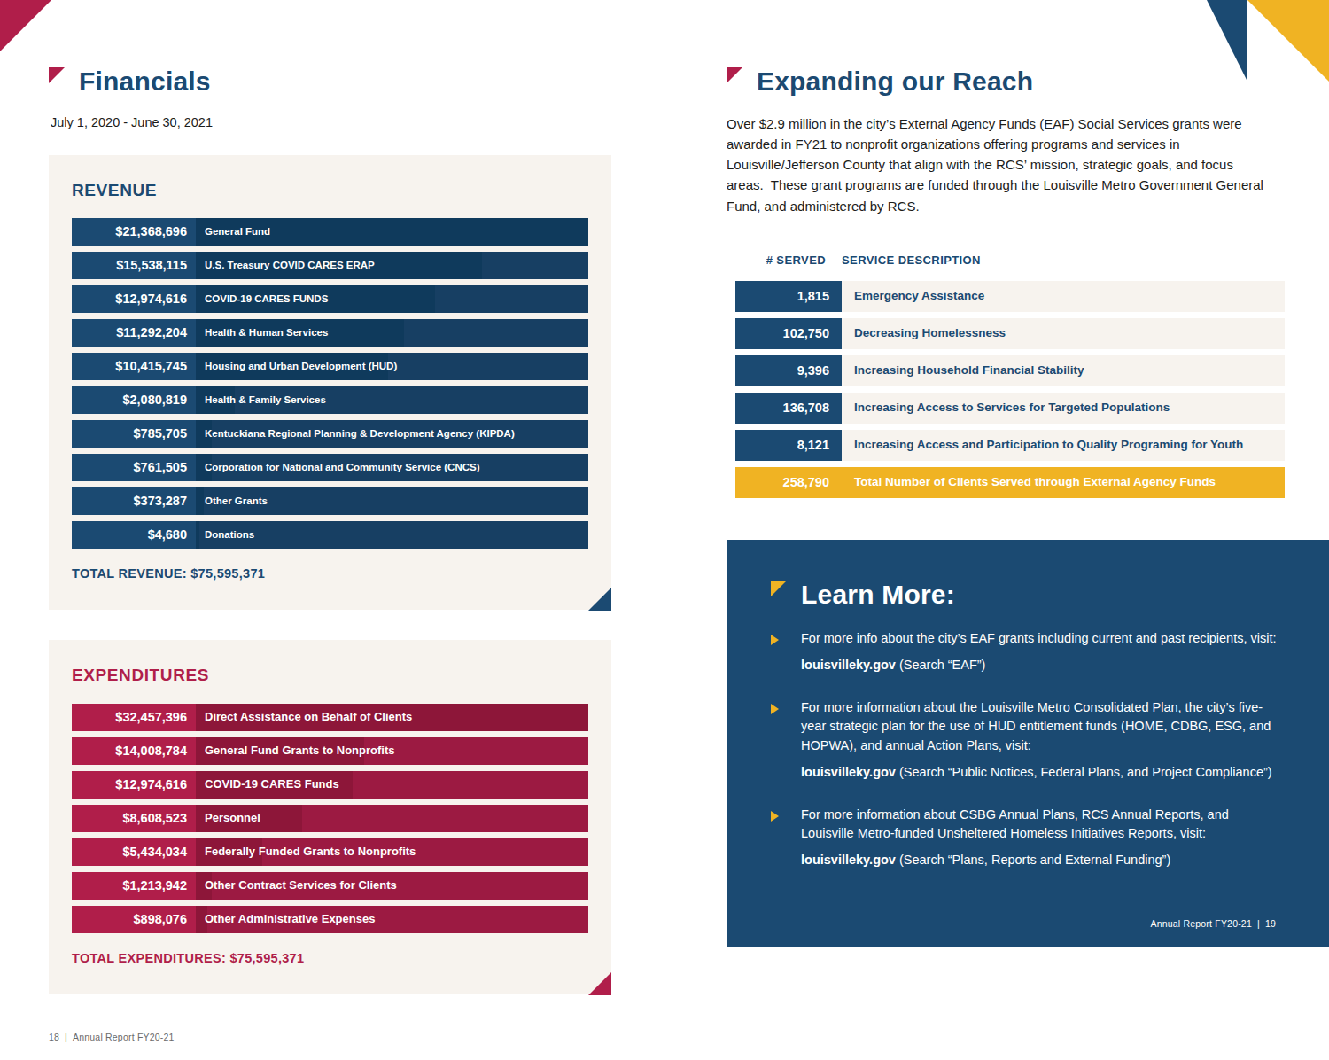Financials
July 1, 2020 - June 30, 2021
REVENUE
$21,368,696
General Fund
$15,538,115
U.S. Treasury COVID CARES ERAP
$12,974,616
COVID-19 CARES FUNDS
$11,292,204
Health & Human Services
$10,415,745
Housing and Urban Development (HUD)
$2,080,819
Health & Family Services
$785,705
Kentuckiana Regional Planning & Development Agency (KIPDA)
$761,505
Corporation for National and Community Service (CNCS)
$373,287
Other Grants
$4,680
Donations
TOTAL REVENUE: $75,595,371
EXPENDITURES
$32,457,396
Direct Assistance on Behalf of Clients
$14,008,784
General Fund Grants to Nonprofits
$12,974,616
COVID-19 CARES Funds
$8,608,523
Personnel
$5,434,034
Federally Funded Grants to Nonprofits
$1,213,942
Other Contract Services for Clients
$898,076
Other Administrative Expenses
TOTAL EXPENDITURES: $75,595,371
18|Annual Report FY20-21
Expanding our Reach
Over $2.9 million in the city’s External Agency Funds (EAF) Social Services grants were awarded in FY21 to nonprofit organizations offering programs and services in Louisville/Jefferson County that align with the RCS’ mission, strategic goals, and focus areas. These grant programs are funded through the Louisville Metro Government General Fund, and administered by RCS.
| # SERVED | SERVICE DESCRIPTION |
| --- | --- |
| 1,815 | Emergency Assistance |
| 102,750 | Decreasing Homelessness |
| 9,396 | Increasing Household Financial Stability |
| 136,708 | Increasing Access to Services for Targeted Populations |
| 8,121 | Increasing Access and Participation to Quality Programing for Youth |
| 258,790 | Total Number of Clients Served through External Agency Funds |
Learn More:
For more info about the city’s EAF grants including current and past recipients, visit: louisvilleky.gov (Search “EAF”)
For more information about the Louisville Metro Consolidated Plan, the city’s five-year strategic plan for the use of HUD entitlement funds (HOME, CDBG, ESG, and HOPWA), and annual Action Plans, visit: louisvilleky.gov (Search “Public Notices, Federal Plans, and Project Compliance”)
For more information about CSBG Annual Plans, RCS Annual Reports, and Louisville Metro-funded Unsheltered Homeless Initiatives Reports, visit: louisvilleky.gov (Search “Plans, Reports and External Funding”)
Annual Report FY20-21|19